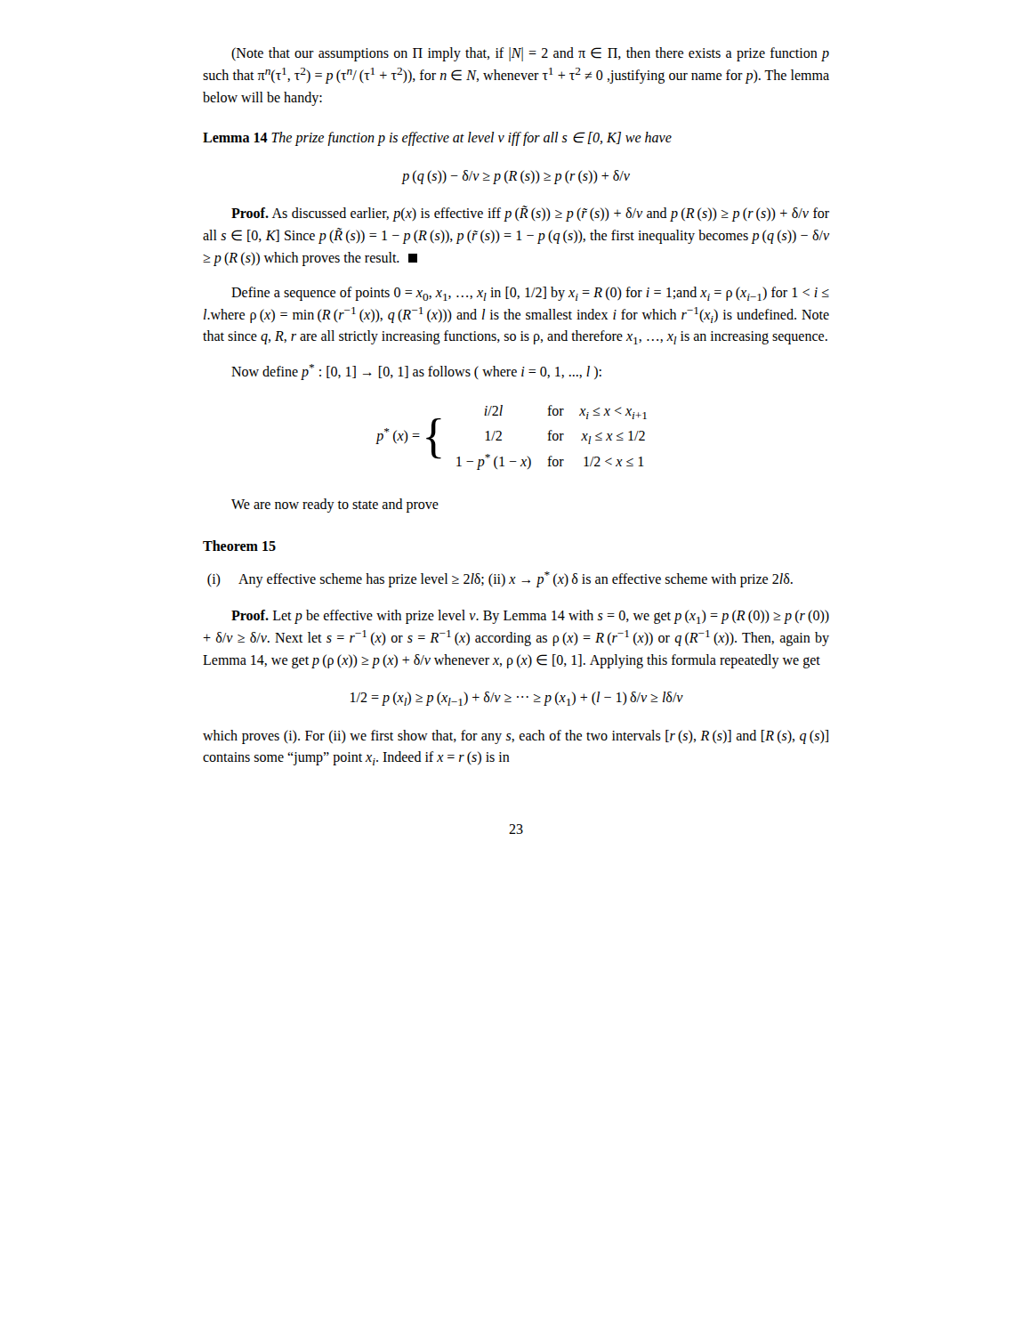(Note that our assumptions on Π imply that, if |N| = 2 and π ∈ Π, then there exists a prize function p such that πn(τ1, τ2) = p (τn/ (τ1 + τ2)), for n ∈ N, whenever τ1 + τ2 ≠ 0 ,justifying our name for p). The lemma below will be handy:
Lemma 14 The prize function p is effective at level v iff for all s ∈ [0, K] we have
p (q (s)) − δ/v ≥ p (R (s)) ≥ p (r (s)) + δ/v
Proof. As discussed earlier, p(x) is effective iff p (R̃ (s)) ≥ p (r̃ (s)) + δ/v and p (R (s)) ≥ p (r (s)) + δ/v for all s ∈ [0, K] Since p (R̃ (s)) = 1 − p (R (s)), p (r̃ (s)) = 1 − p (q (s)), the first inequality becomes p (q (s)) − δ/v ≥ p (R (s)) which proves the result.
Define a sequence of points 0 = x0, x1, …, xl in [0, 1/2] by xi = R (0) for i = 1;and xi = ρ (xi−1) for 1 < i ≤ l.where ρ (x) = min (R (r−1 (x)), q (R−1 (x))) and l is the smallest index i for which r−1(xi) is undefined. Note that since q, R, r are all strictly increasing functions, so is ρ, and therefore x1, …, xl is an increasing sequence.
Now define p* : [0, 1] → [0, 1] as follows ( where i = 0, 1, ..., l ):
p* (x) = {
| i /2 l | for | x i ≤ x < x i +1 |
| 1/2 | for | x l ≤ x ≤ 1/2 |
| 1 − p * (1 − x ) | for | 1/2 < x ≤ 1 |
We are now ready to state and prove
Theorem 15
(i) Any effective scheme has prize level ≥ 2lδ; (ii) x → p* (x) δ is an effective scheme with prize 2lδ.
Proof. Let p be effective with prize level v. By Lemma 14 with s = 0, we get p (x1) = p (R (0)) ≥ p (r (0)) + δ/v ≥ δ/v. Next let s = r−1 (x) or s = R−1 (x) according as ρ (x) = R (r−1 (x)) or q (R−1 (x)). Then, again by Lemma 14, we get p (ρ (x)) ≥ p (x) + δ/v whenever x, ρ (x) ∈ [0, 1]. Applying this formula repeatedly we get
1/2 = p (xl) ≥ p (xl−1) + δ/v ≥ ··· ≥ p (x1) + (l − 1) δ/v ≥ lδ/v
which proves (i). For (ii) we first show that, for any s, each of the two intervals [r (s), R (s)] and [R (s), q (s)] contains some “jump” point xi. Indeed if x = r (s) is in
23